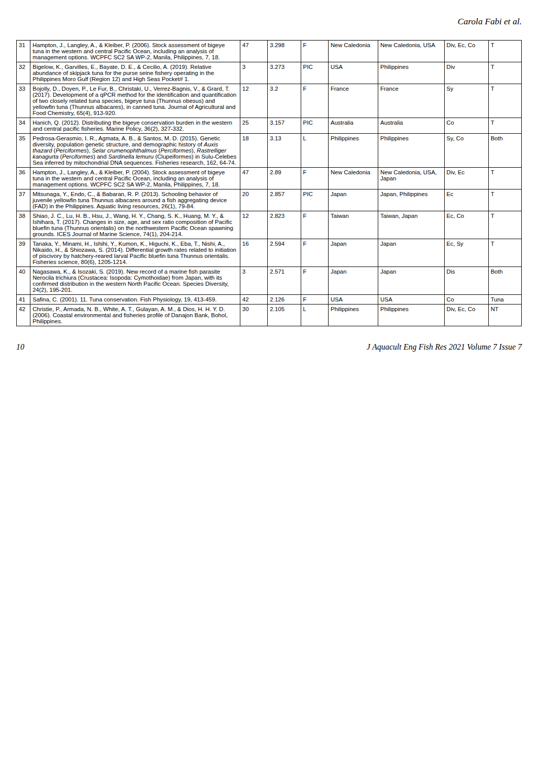Carola Fabi et al.
| 31 | Hampton, J., Langley, A., & Kleiber, P. (2006). Stock assessment of bigeye tuna in the western and central Pacific Ocean, including an analysis of management options. WCPFC SC2 SA WP-2, Manila, Philippines, 7, 18. | 47 | 3.298 | F | New Cale­donia | New Caledonia, USA | Div, Ec, Co | T |
| 32 | Bigelow, K., Garvilles, E., Bayate, D. E., & Cecilio, A. (2019). Relative abundance of skipjack tuna for the purse seine fishery operating in the Philippines Moro Gulf (Region 12) and High Seas Pocket# 1. | 3 | 3.273 | PIC | USA | Philippines | Div | T |
| 33 | Bojolly, D., Doyen, P., Le Fur, B., Christaki, U., Verrez-Bagnis, V., & Grard, T. (2017). Development of a qPCR method for the identification and quantification of two closely related tuna species, bigeye tuna (Thunnus obesus) and yellowfin tuna (Thunnus albacares), in canned tuna. Journal of Agricultural and Food Chemistry, 65(4), 913-920. | 12 | 3.2 | F | France | France | Sy | T |
| 34 | Hanich, Q. (2012). Distributing the bigeye conservation burden in the western and central pacific fisheries. Marine Policy, 36(2), 327-332. | 25 | 3.157 | PIC | Australia | Australia | Co | T |
| 35 | Pedrosa-Gerasmio, I. R., Agmata, A. B., & Santos, M. D. (2015). Genetic diversity, population genetic structure, and demographic history of Auxis thazard ( Perciformes ), Selar crumenophthalmus ( Perciformes ), Rastrelliger kanagurta ( Perciformes ) and Sardinella lemuru (Clupeiformes) in Sulu-Celebes Sea inferred by mitochondrial DNA sequences. Fisheries research, 162, 64-74. | 18 | 3.13 | L | Philippines | Philippines | Sy, Co | Both |
| 36 | Hampton, J., Langley, A., & Kleiber, P. (2004). Stock assessment of bigeye tuna in the western and central Pacific Ocean, including an analysis of management options. WCPFC SC2 SA WP-2, Manila, Philippines, 7, 18. | 47 | 2.89 | F | New Cale­donia | New Caledonia, USA, Japan | Div, Ec | T |
| 37 | Mitsunaga, Y., Endo, C., & Babaran, R. P. (2013). Schooling behavior of juvenile yellowfin tuna Thunnus albacares around a fish aggregating device (FAD) in the Philippines. Aquatic living resources, 26(1), 79-84. | 20 | 2.857 | PIC | Japan | Japan, Philippines | Ec | T |
| 38 | Shiao, J. C., Lu, H. B., Hsu, J., Wang, H. Y., Chang, S. K., Huang, M. Y., & Ishihara, T. (2017). Changes in size, age, and sex ratio composition of Pacific bluefin tuna (Thunnus orientalis) on the northwestern Pacific Ocean spawning grounds. ICES Journal of Marine Science, 74(1), 204-214. | 12 | 2.823 | F | Taiwan | Taiwan, Japan | Ec, Co | T |
| 39 | Tanaka, Y., Minami, H., Ishihi, Y., Kumon, K., Higuchi, K., Eba, T., Nishi, A., Nikaido, H., & Shiozawa, S. (2014). Differential growth rates related to initiation of piscivory by hatchery-reared larval Pacific bluefin tuna Thunnus orientalis. Fisheries science, 80(6), 1205-1214. | 16 | 2.594 | F | Japan | Japan | Ec, Sy | T |
| 40 | Nagasawa, K., & Isozaki, S. (2019). New record of a marine fish parasite Nerocila trichiura (Crustacea: Isopoda: Cymothoidae) from Japan, with its confirmed distribution in the western North Pacific Ocean. Species Diversity, 24(2), 195-201. | 3 | 2.571 | F | Japan | Japan | Dis | Both |
| 41 | Safina, C. (2001). 11. Tuna conservation. Fish Physiology, 19, 413-459. | 42 | 2.126 | F | USA | USA | Co | Tuna |
| 42 | Christie, P., Armada, N. B., White, A. T., Gulayan, A. M., & Dios, H. H. Y. D. (2006). Coastal environmental and fisheries profile of Danajon Bank, Bohol, Philippines. | 30 | 2.105 | L | Philippines | Philippines | Div, Ec, Co | NT |
10 J Aquacult Eng Fish Res 2021 Volume 7 Issue 7